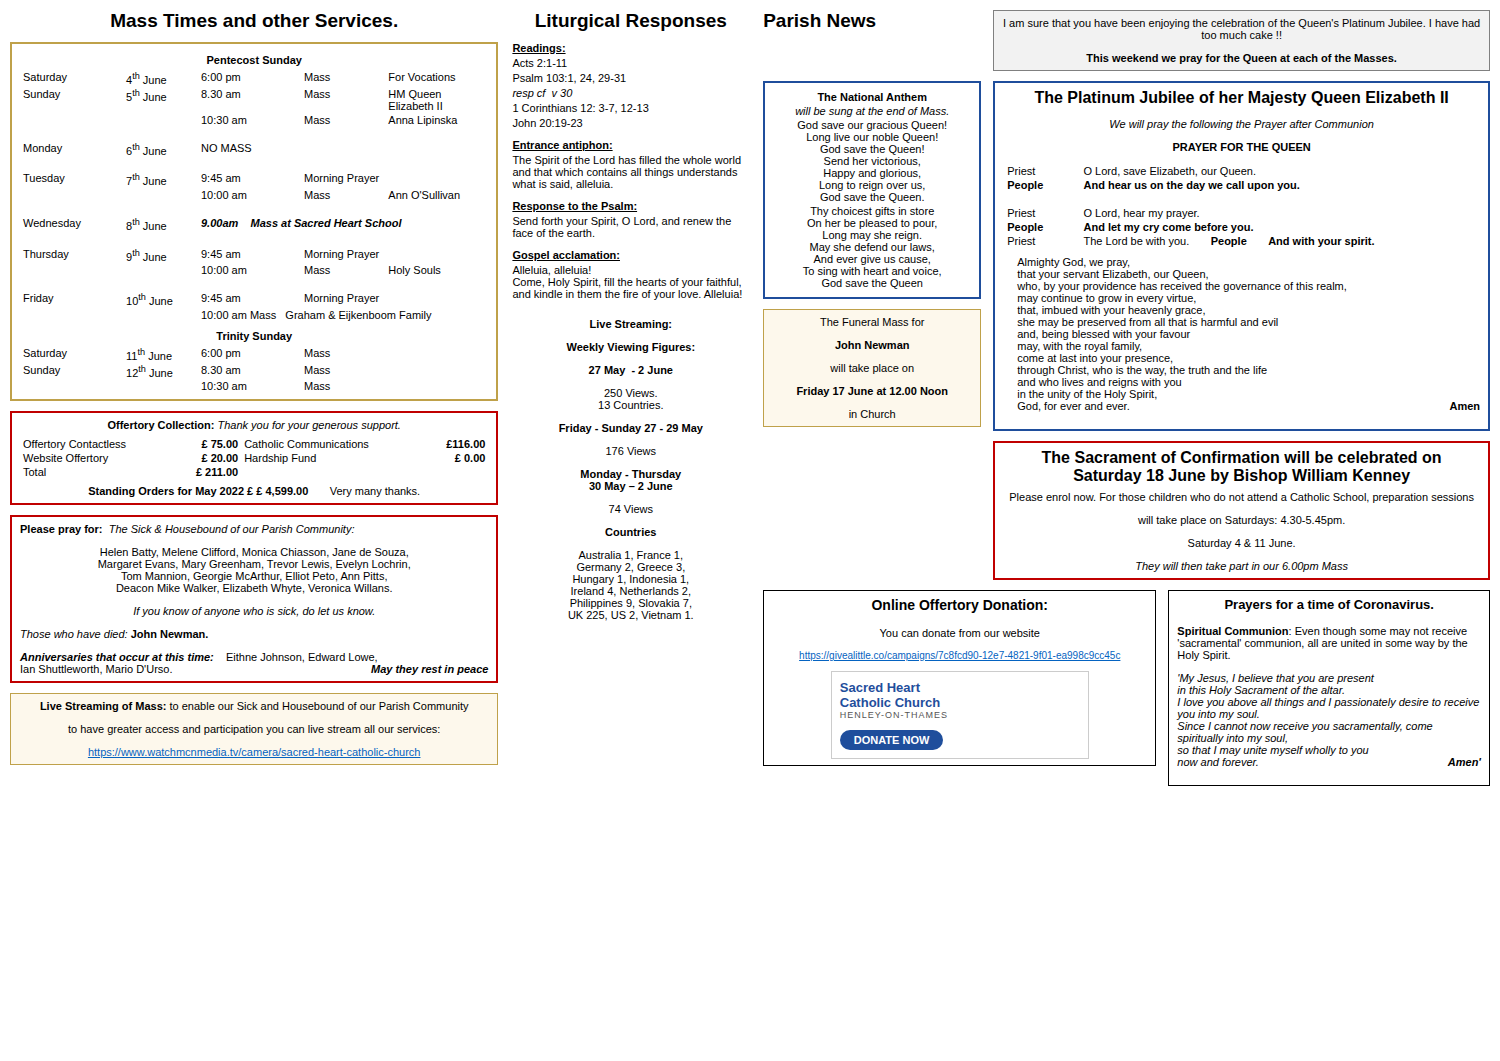Mass Times and other Services.
Pentecost Sunday
| Saturday | 4 th June | 6:00 pm | Mass | For Vocations |
| Sunday | 5 th June | 8.30 am | Mass | HM Queen Elizabeth II |
| | | 10:30 am | Mass | Anna Lipinska |
| Monday | 6 th June | NO MASS |
| Tuesday | 7 th June | 9:45 am | Morning Prayer |
| | | 10:00 am | Mass | Ann O'Sullivan |
| Wednesday | 8 th June | 9.00am Mass at Sacred Heart School |
| Thursday | 9 th June | 9:45 am | Morning Prayer |
| | | 10:00 am | Mass | Holy Souls |
| Friday | 10 th June | 9:45 am | Morning Prayer |
| | | 10:00 am Mass Graham & Eijkenboom Family |
Trinity Sunday
| Saturday | 11 th June | 6:00 pm | Mass | |
| Sunday | 12 th June | 8.30 am | Mass | |
| | | 10:30 am | Mass | |
Offertory Collection: Thank you for your generous support.
| Offertory Contactless | £ 75.00 | Catholic Communications | £116.00 |
| Website Offertory | £ 20.00 | Hardship Fund | £ 0.00 |
| Total | £ 211.00 | | |
Standing Orders for May 2022 £ £ 4,599.00 Very many thanks.
Please pray for: The Sick & Housebound of our Parish Community:
Helen Batty, Melene Clifford, Monica Chiasson, Jane de Souza,
Margaret Evans, Mary Greenham, Trevor Lewis, Evelyn Lochrin,
Tom Mannion, Georgie McArthur, Elliot Peto, Ann Pitts,
Deacon Mike Walker, Elizabeth Whyte, Veronica Willans.
If you know of anyone who is sick, do let us know.
Those who have died: John Newman.
Anniversaries that occur at this time: Eithne Johnson, Edward Lowe,
Ian Shuttleworth, Mario D'Urso. May they rest in peace
Live Streaming of Mass: to enable our Sick and Housebound of our Parish Community
to have greater access and participation you can live stream all our services:
https://www.watchmcnmedia.tv/camera/sacred-heart-catholic-church
Liturgical Responses
Readings:
Acts 2:1-11
Psalm 103:1, 24, 29-31
resp cf v 30
1 Corinthians 12: 3-7, 12-13
John 20:19-23
Entrance antiphon:
The Spirit of the Lord has filled the whole world
and that which contains all things understands what is said, alleluia.
Response to the Psalm:
Send forth your Spirit, O Lord, and renew the face of the earth.
Gospel acclamation:
Alleluia, alleluia!
Come, Holy Spirit, fill the hearts of your faithful, and kindle in them the fire of your love. Alleluia!
Live Streaming:
Weekly Viewing Figures:
27 May - 2 June
250 Views.
13 Countries.
Friday - Sunday 27 - 29 May
176 Views
Monday - Thursday
30 May – 2 June
74 Views
Countries
Australia 1, France 1,
Germany 2, Greece 3,
Hungary 1, Indonesia 1,
Ireland 4, Netherlands 2,
Philippines 9, Slovakia 7,
UK 225, US 2, Vietnam 1.
Parish News
I am sure that you have been enjoying the celebration of the Queen's Platinum Jubilee. I have had too much cake !!
This weekend we pray for the Queen at each of the Masses.
The National Anthem
will be sung at the end of Mass.
God save our gracious Queen!
Long live our noble Queen!
God save the Queen!
Send her victorious,
Happy and glorious,
Long to reign over us,
God save the Queen.
Thy choicest gifts in store
On her be pleased to pour,
Long may she reign.
May she defend our laws,
And ever give us cause,
To sing with heart and voice,
God save the Queen
The Funeral Mass for
John Newman
will take place on
Friday 17 June at 12.00 Noon
in Church
The Platinum Jubilee of her Majesty Queen Elizabeth II
We will pray the following the Prayer after Communion
PRAYER FOR THE QUEEN
| Priest | O Lord, save Elizabeth, our Queen. |
| People | And hear us on the day we call upon you. |
| Priest | O Lord, hear my prayer. |
| People | And let my cry come before you. |
| Priest | The Lord be with you. People And with your spirit. |
Almighty God, we pray,
that your servant Elizabeth, our Queen,
who, by your providence has received the governance of this realm,
may continue to grow in every virtue,
that, imbued with your heavenly grace,
she may be preserved from all that is harmful and evil
and, being blessed with your favour
may, with the royal family,
come at last into your presence,
through Christ, who is the way, the truth and the life
and who lives and reigns with you
in the unity of the Holy Spirit,
God, for ever and ever. Amen
The Sacrament of Confirmation will be celebrated on
Saturday 18 June by Bishop William Kenney
Please enrol now. For those children who do not attend a Catholic School, preparation sessions
will take place on Saturdays: 4.30-5.45pm.
Saturday 4 & 11 June.
They will then take part in our 6.00pm Mass
Online Offertory Donation:
You can donate from our website
https://givealittle.co/campaigns/7c8fcd90-12e7-4821-9f01-ea998c9cc45c
Sacred Heart
Catholic Church
HENLEY-ON-THAMES
DONATE NOW
Prayers for a time of Coronavirus.
Spiritual Communion: Even though some may not receive 'sacramental' communion, all are united in some way by the Holy Spirit.
'My Jesus, I believe that you are present
in this Holy Sacrament of the altar.
I love you above all things and I passionately desire to receive you into my soul.
Since I cannot now receive you sacramentally, come spiritually into my soul,
so that I may unite myself wholly to you
now and forever. Amen'